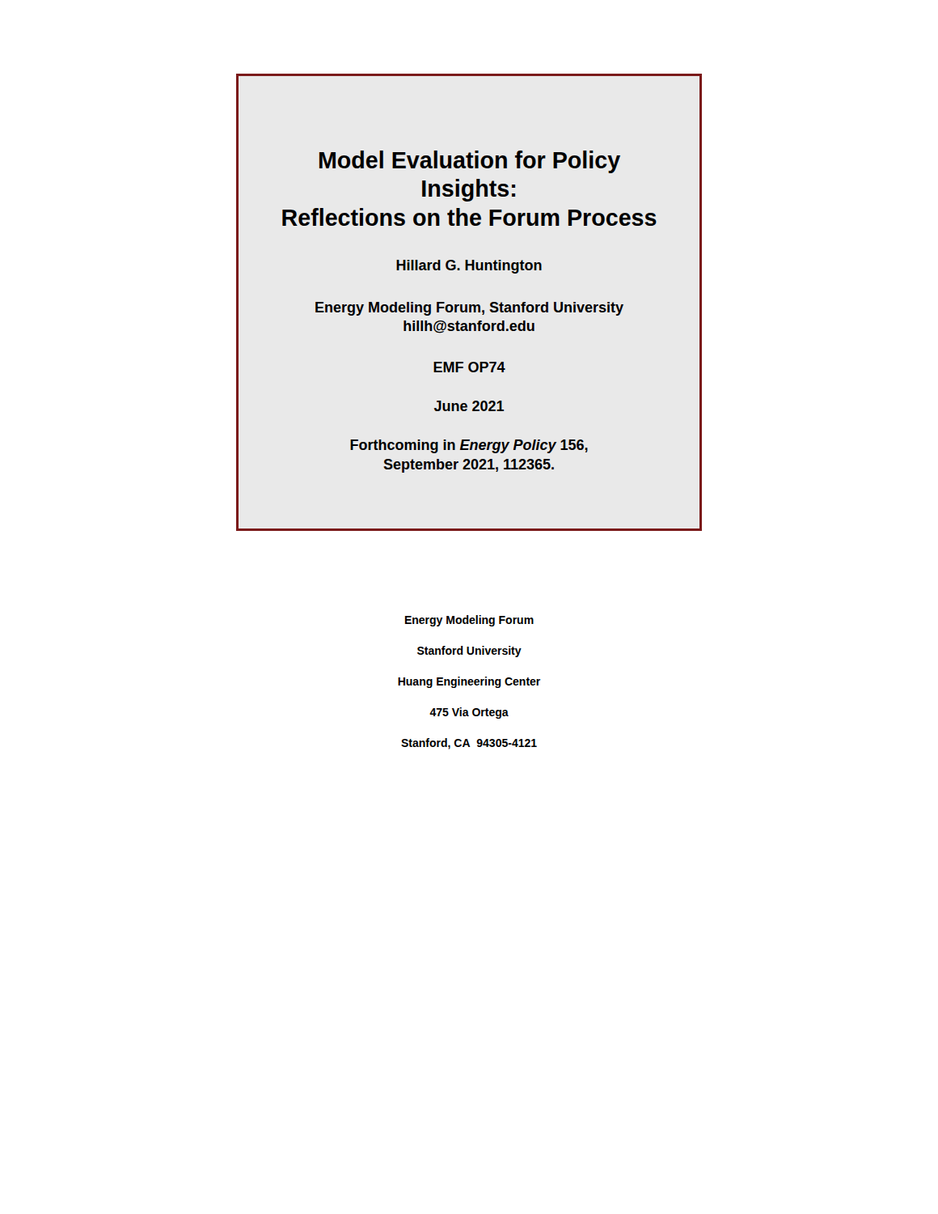Model Evaluation for Policy Insights:
Reflections on the Forum Process
Hillard G. Huntington
Energy Modeling Forum, Stanford University
hillh@stanford.edu
EMF OP74
June 2021
Forthcoming in Energy Policy 156,
September 2021, 112365.
Energy Modeling Forum
Stanford University
Huang Engineering Center
475 Via Ortega
Stanford, CA 94305-4121